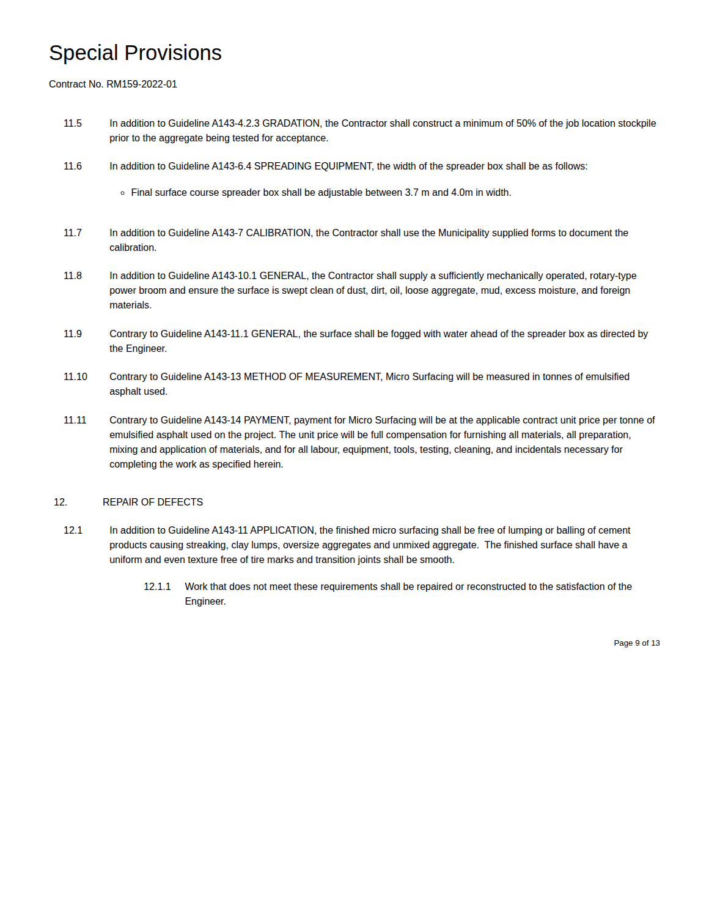Special Provisions
Contract No. RM159-2022-01
11.5 In addition to Guideline A143-4.2.3 GRADATION, the Contractor shall construct a minimum of 50% of the job location stockpile prior to the aggregate being tested for acceptance.
11.6 In addition to Guideline A143-6.4 SPREADING EQUIPMENT, the width of the spreader box shall be as follows:
Final surface course spreader box shall be adjustable between 3.7 m and 4.0m in width.
11.7 In addition to Guideline A143-7 CALIBRATION, the Contractor shall use the Municipality supplied forms to document the calibration.
11.8 In addition to Guideline A143-10.1 GENERAL, the Contractor shall supply a sufficiently mechanically operated, rotary-type power broom and ensure the surface is swept clean of dust, dirt, oil, loose aggregate, mud, excess moisture, and foreign materials.
11.9 Contrary to Guideline A143-11.1 GENERAL, the surface shall be fogged with water ahead of the spreader box as directed by the Engineer.
11.10 Contrary to Guideline A143-13 METHOD OF MEASUREMENT, Micro Surfacing will be measured in tonnes of emulsified asphalt used.
11.11 Contrary to Guideline A143-14 PAYMENT, payment for Micro Surfacing will be at the applicable contract unit price per tonne of emulsified asphalt used on the project. The unit price will be full compensation for furnishing all materials, all preparation, mixing and application of materials, and for all labour, equipment, tools, testing, cleaning, and incidentals necessary for completing the work as specified herein.
12. REPAIR OF DEFECTS
12.1 In addition to Guideline A143-11 APPLICATION, the finished micro surfacing shall be free of lumping or balling of cement products causing streaking, clay lumps, oversize aggregates and unmixed aggregate. The finished surface shall have a uniform and even texture free of tire marks and transition joints shall be smooth.
12.1.1 Work that does not meet these requirements shall be repaired or reconstructed to the satisfaction of the Engineer.
Page 9 of 13